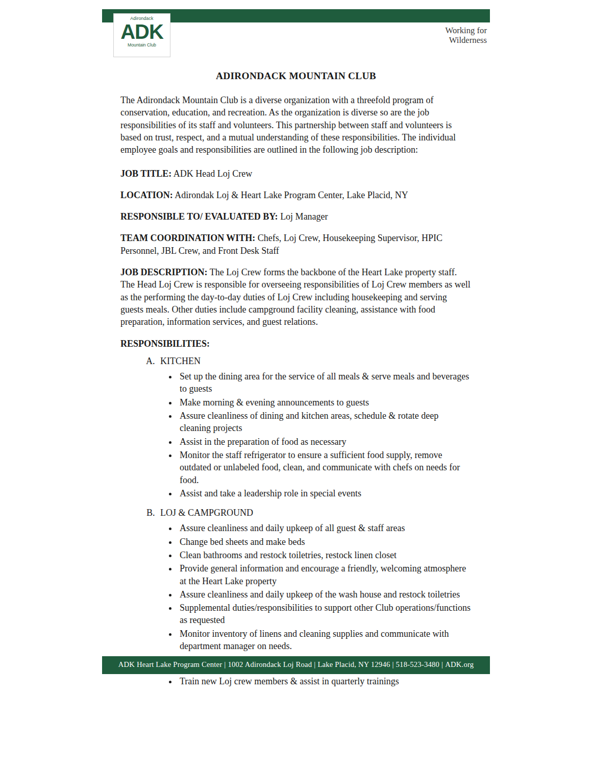Adirondack
ADK
Mountain Club
Working for
Wilderness
ADIRONDACK MOUNTAIN CLUB
The Adirondack Mountain Club is a diverse organization with a threefold program of conservation, education, and recreation. As the organization is diverse so are the job responsibilities of its staff and volunteers. This partnership between staff and volunteers is based on trust, respect, and a mutual understanding of these responsibilities. The individual employee goals and responsibilities are outlined in the following job description:
JOB TITLE: ADK Head Loj Crew
LOCATION: Adirondak Loj & Heart Lake Program Center, Lake Placid, NY
RESPONSIBLE TO/ EVALUATED BY: Loj Manager
TEAM COORDINATION WITH: Chefs, Loj Crew, Housekeeping Supervisor, HPIC Personnel, JBL Crew, and Front Desk Staff
JOB DESCRIPTION: The Loj Crew forms the backbone of the Heart Lake property staff. The Head Loj Crew is responsible for overseeing responsibilities of Loj Crew members as well as the performing the day-to-day duties of Loj Crew including housekeeping and serving guests meals. Other duties include campground facility cleaning, assistance with food preparation, information services, and guest relations.
RESPONSIBILITIES:
KITCHEN
Set up the dining area for the service of all meals & serve meals and beverages to guests
Make morning & evening announcements to guests
Assure cleanliness of dining and kitchen areas, schedule & rotate deep cleaning projects
Assist in the preparation of food as necessary
Monitor the staff refrigerator to ensure a sufficient food supply, remove outdated or unlabeled food, clean, and communicate with chefs on needs for food.
Assist and take a leadership role in special events
LOJ & CAMPGROUND
Assure cleanliness and daily upkeep of all guest & staff areas
Change bed sheets and make beds
Clean bathrooms and restock toiletries, restock linen closet
Provide general information and encourage a friendly, welcoming atmosphere at the Heart Lake property
Assure cleanliness and daily upkeep of the wash house and restock toiletries
Supplemental duties/responsibilities to support other Club operations/functions as requested
Monitor inventory of linens and cleaning supplies and communicate with department manager on needs.
STAFF TRAINING
Train new Loj crew members & assist in quarterly trainings
ADK Heart Lake Program Center|1002 Adirondack Loj Road|Lake Placid, NY 12946|518-523-3480|ADK.org